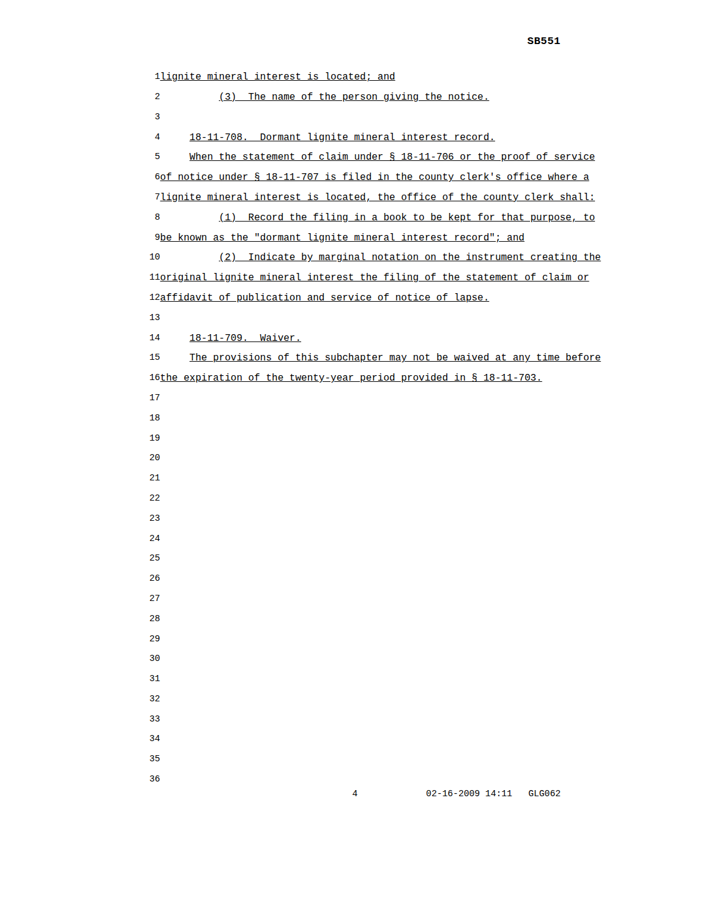SB551
| 1 | lignite mineral interest is located; and |
| 2 | (3) The name of the person giving the notice. |
| 3 | |
| 4 | 18-11-708. Dormant lignite mineral interest record. |
| 5 | When the statement of claim under § 18-11-706 or the proof of service |
| 6 | of notice under § 18-11-707 is filed in the county clerk's office where a |
| 7 | lignite mineral interest is located, the office of the county clerk shall: |
| 8 | (1) Record the filing in a book to be kept for that purpose, to |
| 9 | be known as the "dormant lignite mineral interest record"; and |
| 10 | (2) Indicate by marginal notation on the instrument creating the |
| 11 | original lignite mineral interest the filing of the statement of claim or |
| 12 | affidavit of publication and service of notice of lapse. |
| 13 | |
| 14 | 18-11-709. Waiver. |
| 15 | The provisions of this subchapter may not be waived at any time before |
| 16 | the expiration of the twenty-year period provided in § 18-11-703. |
| 17 | |
| 18 | |
| 19 | |
| 20 | |
| 21 | |
| 22 | |
| 23 | |
| 24 | |
| 25 | |
| 26 | |
| 27 | |
| 28 | |
| 29 | |
| 30 | |
| 31 | |
| 32 | |
| 33 | |
| 34 | |
| 35 | |
| 36 | |
4
02-16-2009 14:11 GLG062